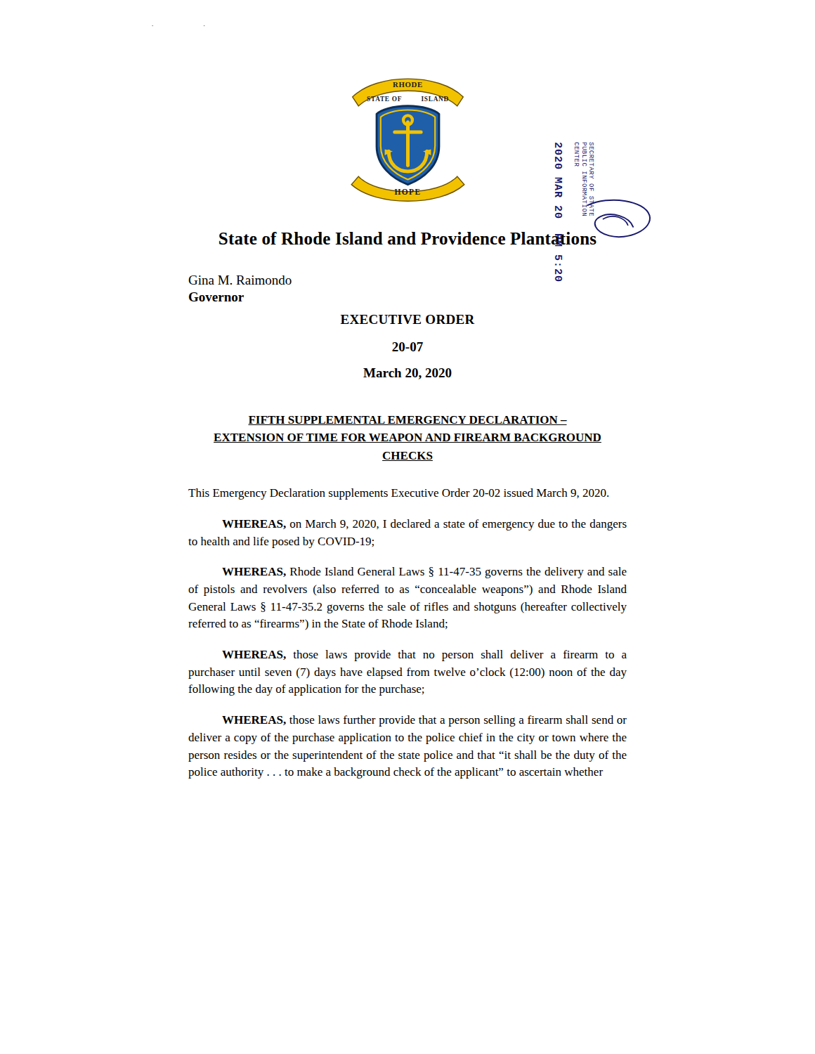· ·
RHODE STATE OF ISLAND HOPE
2020 MAR 20 PM 5:20
SECRETARY OF STATE PUBLIC INFORMATION CENTER
State of Rhode Island and Providence Plantations
Gina M. Raimondo
Governor
EXECUTIVE ORDER
20-07
March 20, 2020
FIFTH SUPPLEMENTAL EMERGENCY DECLARATION – EXTENSION OF TIME FOR WEAPON AND FIREARM BACKGROUND CHECKS
This Emergency Declaration supplements Executive Order 20-02 issued March 9, 2020.
WHEREAS, on March 9, 2020, I declared a state of emergency due to the dangers to health and life posed by COVID-19;
WHEREAS, Rhode Island General Laws § 11-47-35 governs the delivery and sale of pistols and revolvers (also referred to as “concealable weapons”) and Rhode Island General Laws § 11-47-35.2 governs the sale of rifles and shotguns (hereafter collectively referred to as “firearms”) in the State of Rhode Island;
WHEREAS, those laws provide that no person shall deliver a firearm to a purchaser until seven (7) days have elapsed from twelve o’clock (12:00) noon of the day following the day of application for the purchase;
WHEREAS, those laws further provide that a person selling a firearm shall send or deliver a copy of the purchase application to the police chief in the city or town where the person resides or the superintendent of the state police and that “it shall be the duty of the police authority . . . to make a background check of the applicant” to ascertain whether